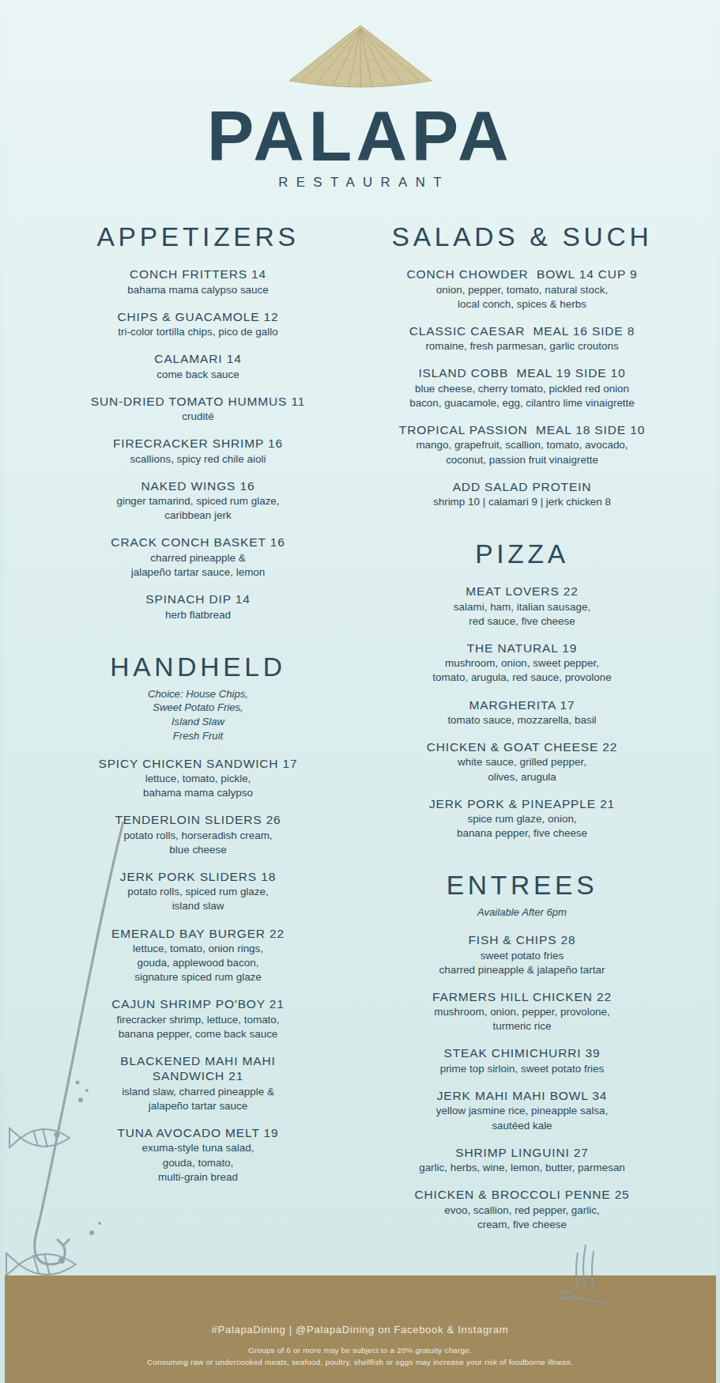PALAPA
RESTAURANT
Appetizers
Conch Fritters 14
bahama mama calypso sauce
Chips & Guacamole 12
tri-color tortilla chips, pico de gallo
Calamari 14
come back sauce
Sun-Dried Tomato Hummus 11
crudité
Firecracker Shrimp 16
scallions, spicy red chile aioli
Naked Wings 16
ginger tamarind, spiced rum glaze,
caribbean jerk
Crack Conch Basket 16
charred pineapple &
jalapeño tartar sauce, lemon
Spinach Dip 14
herb flatbread
Handheld
Choice: House Chips,
Sweet Potato Fries,
Island Slaw
Fresh Fruit
Spicy Chicken Sandwich 17
lettuce, tomato, pickle,
bahama mama calypso
Tenderloin Sliders 26
potato rolls, horseradish cream,
blue cheese
Jerk Pork Sliders 18
potato rolls, spiced rum glaze,
island slaw
Emerald Bay Burger 22
lettuce, tomato, onion rings,
gouda, applewood bacon,
signature spiced rum glaze
Cajun Shrimp Po'Boy 21
firecracker shrimp, lettuce, tomato,
banana pepper, come back sauce
Blackened Mahi Mahi
Sandwich 21
island slaw, charred pineapple &
jalapeño tartar sauce
Tuna Avocado Melt 19
exuma-style tuna salad,
gouda, tomato,
multi-grain bread
Salads & Such
Conch Chowder bowl 14 cup 9
onion, pepper, tomato, natural stock,
local conch, spices & herbs
Classic Caesar meal 16 side 8
romaine, fresh parmesan, garlic croutons
Island Cobb meal 19 side 10
blue cheese, cherry tomato, pickled red onion
bacon, guacamole, egg, cilantro lime vinaigrette
Tropical Passion meal 18 side 10
mango, grapefruit, scallion, tomato, avocado,
coconut, passion fruit vinaigrette
Add Salad Protein
shrimp 10 | calamari 9 | jerk chicken 8
Pizza
Meat Lovers 22
salami, ham, italian sausage,
red sauce, five cheese
The Natural 19
mushroom, onion, sweet pepper,
tomato, arugula, red sauce, provolone
Margherita 17
tomato sauce, mozzarella, basil
Chicken & Goat Cheese 22
white sauce, grilled pepper,
olives, arugula
Jerk Pork & Pineapple 21
spice rum glaze, onion,
banana pepper, five cheese
Entrees
Available After 6pm
Fish & Chips 28
sweet potato fries
charred pineapple & jalapeño tartar
Farmers Hill Chicken 22
mushroom, onion, pepper, provolone,
turmeric rice
Steak Chimichurri 39
prime top sirloin, sweet potato fries
Jerk Mahi Mahi Bowl 34
yellow jasmine rice, pineapple salsa,
sautéed kale
Shrimp Linguini 27
garlic, herbs, wine, lemon, butter, parmesan
Chicken & Broccoli Penne 25
evoo, scallion, red pepper, garlic,
cream, five cheese
#PalapaDining | @PalapaDining on Facebook & Instagram
Groups of 6 or more may be subject to a 20% gratuity charge.
Consuming raw or undercooked meats, seafood, poultry, shellfish or eggs may increase your risk of foodborne illness.